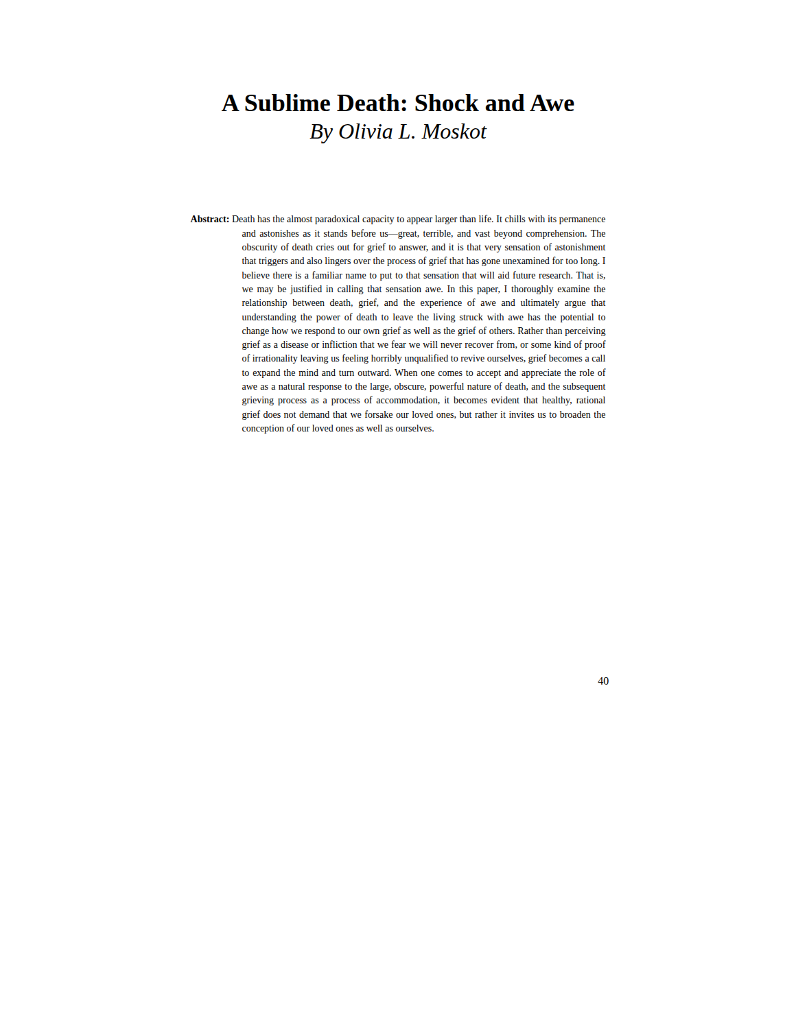A Sublime Death: Shock and Awe
By Olivia L. Moskot
Abstract: Death has the almost paradoxical capacity to appear larger than life. It chills with its permanence and astonishes as it stands before us—great, terrible, and vast beyond comprehension. The obscurity of death cries out for grief to answer, and it is that very sensation of astonishment that triggers and also lingers over the process of grief that has gone unexamined for too long. I believe there is a familiar name to put to that sensation that will aid future research. That is, we may be justified in calling that sensation awe. In this paper, I thoroughly examine the relationship between death, grief, and the experience of awe and ultimately argue that understanding the power of death to leave the living struck with awe has the potential to change how we respond to our own grief as well as the grief of others. Rather than perceiving grief as a disease or infliction that we fear we will never recover from, or some kind of proof of irrationality leaving us feeling horribly unqualified to revive ourselves, grief becomes a call to expand the mind and turn outward. When one comes to accept and appreciate the role of awe as a natural response to the large, obscure, powerful nature of death, and the subsequent grieving process as a process of accommodation, it becomes evident that healthy, rational grief does not demand that we forsake our loved ones, but rather it invites us to broaden the conception of our loved ones as well as ourselves.
40